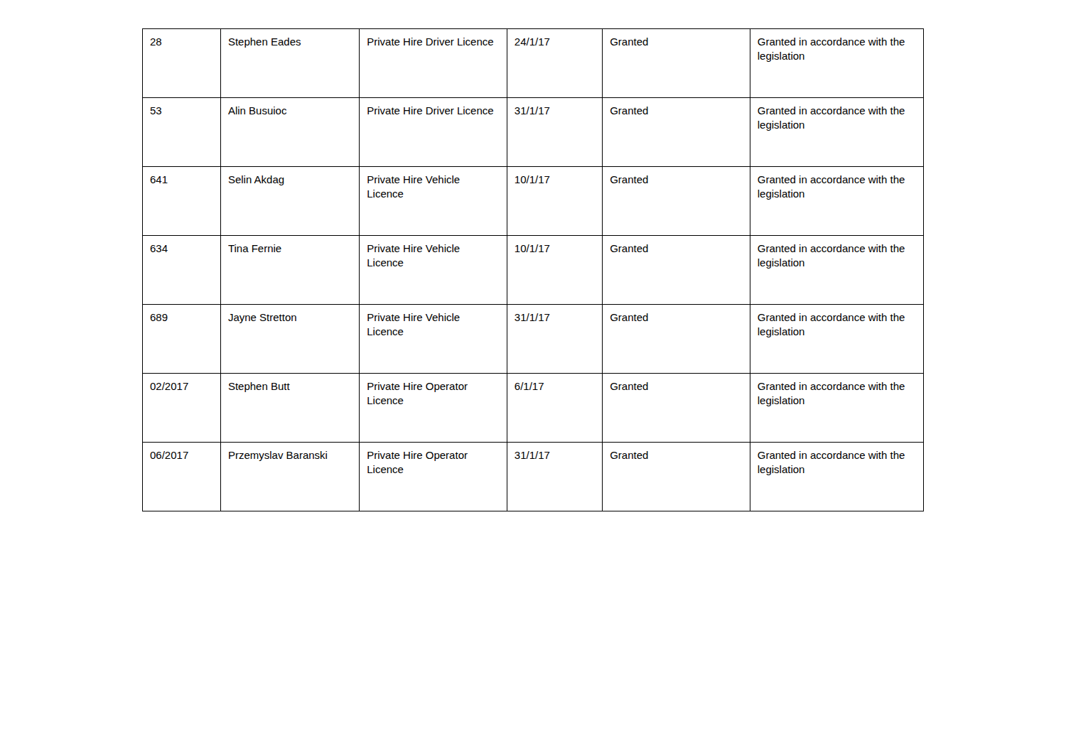| 28 | Stephen Eades | Private Hire Driver Licence | 24/1/17 | Granted | Granted in accordance with the legislation |
| 53 | Alin Busuioc | Private Hire Driver Licence | 31/1/17 | Granted | Granted in accordance with the legislation |
| 641 | Selin Akdag | Private Hire Vehicle Licence | 10/1/17 | Granted | Granted in accordance with the legislation |
| 634 | Tina Fernie | Private Hire Vehicle Licence | 10/1/17 | Granted | Granted in accordance with the legislation |
| 689 | Jayne Stretton | Private Hire Vehicle Licence | 31/1/17 | Granted | Granted in accordance with the legislation |
| 02/2017 | Stephen Butt | Private Hire Operator Licence | 6/1/17 | Granted | Granted in accordance with the legislation |
| 06/2017 | Przemyslav Baranski | Private Hire Operator Licence | 31/1/17 | Granted | Granted in accordance with the legislation |